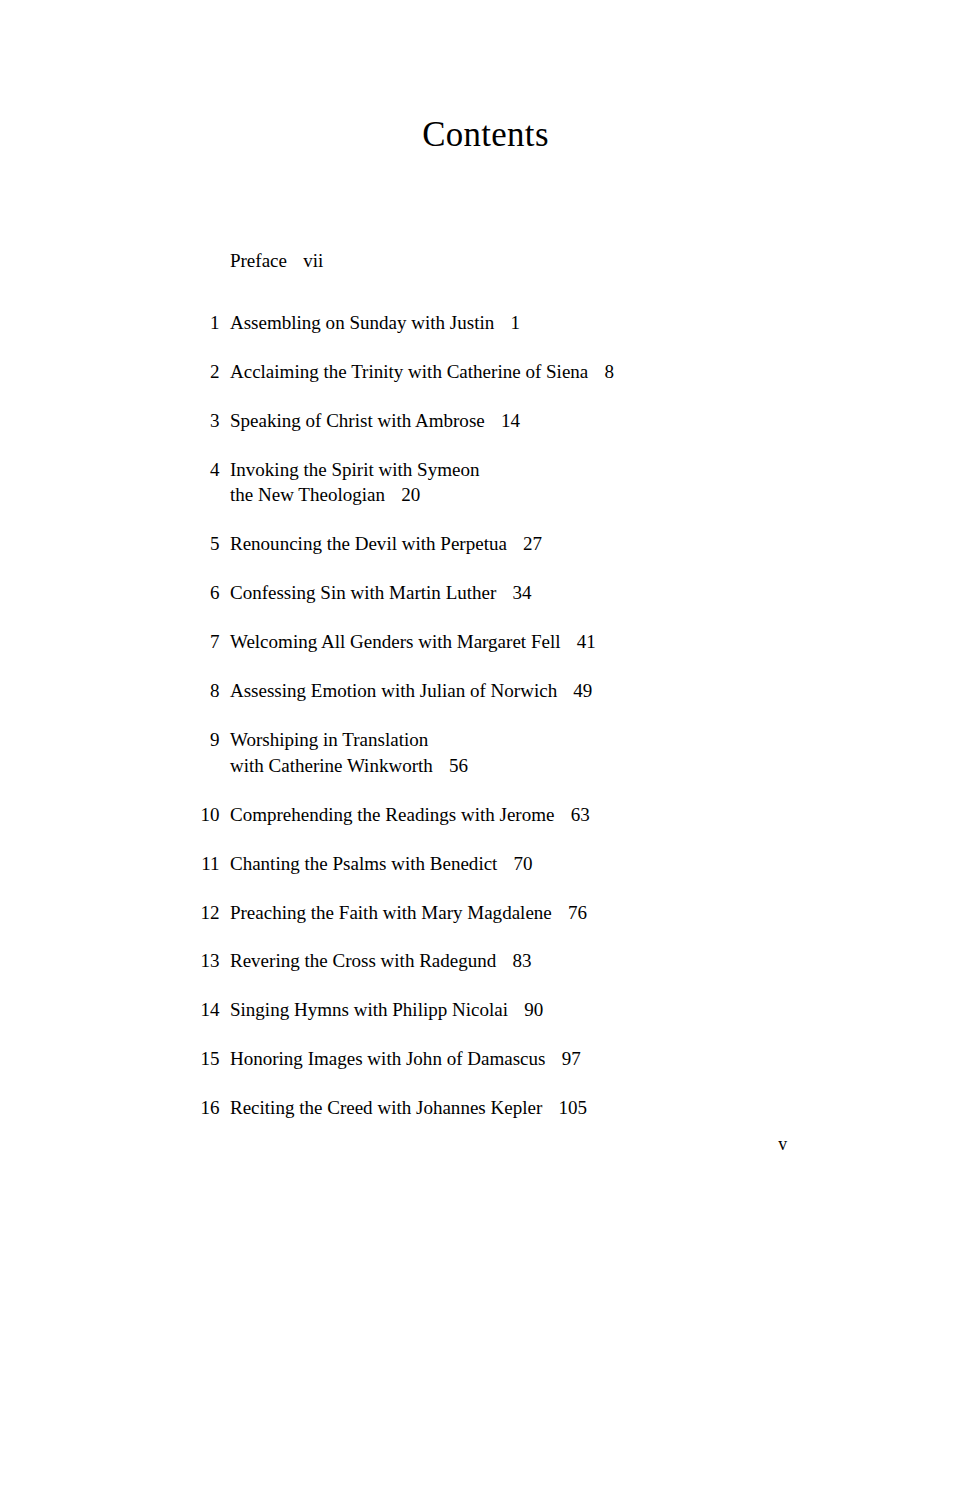Contents
Prefacevii
1 Assembling on Sunday with Justin1
2 Acclaiming the Trinity with Catherine of Siena8
3 Speaking of Christ with Ambrose14
4 Invoking the Spirit with Symeonthe New Theologian20
5 Renouncing the Devil with Perpetua27
6 Confessing Sin with Martin Luther34
7 Welcoming All Genders with Margaret Fell41
8 Assessing Emotion with Julian of Norwich49
9 Worshiping in Translationwith Catherine Winkworth56
10 Comprehending the Readings with Jerome63
11 Chanting the Psalms with Benedict70
12 Preaching the Faith with Mary Magdalene76
13 Revering the Cross with Radegund83
14 Singing Hymns with Philipp Nicolai90
15 Honoring Images with John of Damascus97
16 Reciting the Creed with Johannes Kepler105
v